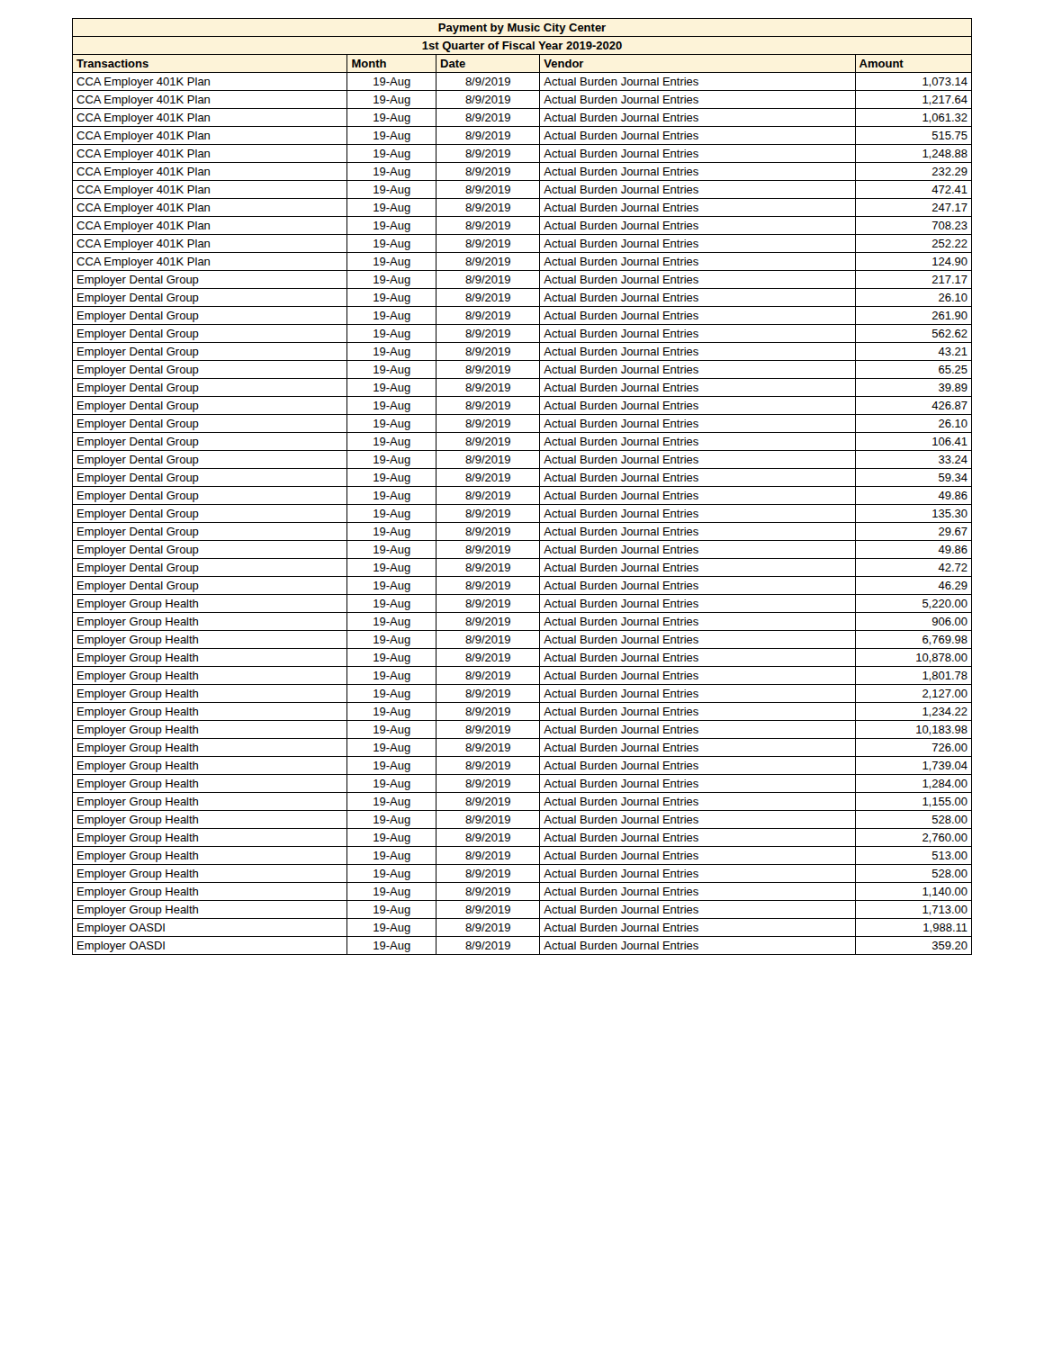| Payment by Music City Center |
| 1st Quarter of Fiscal Year 2019-2020 |
| Transactions | Month | Date | Vendor | Amount |
| CCA Employer 401K Plan | 19-Aug | 8/9/2019 | Actual Burden Journal Entries | 1,073.14 |
| CCA Employer 401K Plan | 19-Aug | 8/9/2019 | Actual Burden Journal Entries | 1,217.64 |
| CCA Employer 401K Plan | 19-Aug | 8/9/2019 | Actual Burden Journal Entries | 1,061.32 |
| CCA Employer 401K Plan | 19-Aug | 8/9/2019 | Actual Burden Journal Entries | 515.75 |
| CCA Employer 401K Plan | 19-Aug | 8/9/2019 | Actual Burden Journal Entries | 1,248.88 |
| CCA Employer 401K Plan | 19-Aug | 8/9/2019 | Actual Burden Journal Entries | 232.29 |
| CCA Employer 401K Plan | 19-Aug | 8/9/2019 | Actual Burden Journal Entries | 472.41 |
| CCA Employer 401K Plan | 19-Aug | 8/9/2019 | Actual Burden Journal Entries | 247.17 |
| CCA Employer 401K Plan | 19-Aug | 8/9/2019 | Actual Burden Journal Entries | 708.23 |
| CCA Employer 401K Plan | 19-Aug | 8/9/2019 | Actual Burden Journal Entries | 252.22 |
| CCA Employer 401K Plan | 19-Aug | 8/9/2019 | Actual Burden Journal Entries | 124.90 |
| Employer Dental Group | 19-Aug | 8/9/2019 | Actual Burden Journal Entries | 217.17 |
| Employer Dental Group | 19-Aug | 8/9/2019 | Actual Burden Journal Entries | 26.10 |
| Employer Dental Group | 19-Aug | 8/9/2019 | Actual Burden Journal Entries | 261.90 |
| Employer Dental Group | 19-Aug | 8/9/2019 | Actual Burden Journal Entries | 562.62 |
| Employer Dental Group | 19-Aug | 8/9/2019 | Actual Burden Journal Entries | 43.21 |
| Employer Dental Group | 19-Aug | 8/9/2019 | Actual Burden Journal Entries | 65.25 |
| Employer Dental Group | 19-Aug | 8/9/2019 | Actual Burden Journal Entries | 39.89 |
| Employer Dental Group | 19-Aug | 8/9/2019 | Actual Burden Journal Entries | 426.87 |
| Employer Dental Group | 19-Aug | 8/9/2019 | Actual Burden Journal Entries | 26.10 |
| Employer Dental Group | 19-Aug | 8/9/2019 | Actual Burden Journal Entries | 106.41 |
| Employer Dental Group | 19-Aug | 8/9/2019 | Actual Burden Journal Entries | 33.24 |
| Employer Dental Group | 19-Aug | 8/9/2019 | Actual Burden Journal Entries | 59.34 |
| Employer Dental Group | 19-Aug | 8/9/2019 | Actual Burden Journal Entries | 49.86 |
| Employer Dental Group | 19-Aug | 8/9/2019 | Actual Burden Journal Entries | 135.30 |
| Employer Dental Group | 19-Aug | 8/9/2019 | Actual Burden Journal Entries | 29.67 |
| Employer Dental Group | 19-Aug | 8/9/2019 | Actual Burden Journal Entries | 49.86 |
| Employer Dental Group | 19-Aug | 8/9/2019 | Actual Burden Journal Entries | 42.72 |
| Employer Dental Group | 19-Aug | 8/9/2019 | Actual Burden Journal Entries | 46.29 |
| Employer Group Health | 19-Aug | 8/9/2019 | Actual Burden Journal Entries | 5,220.00 |
| Employer Group Health | 19-Aug | 8/9/2019 | Actual Burden Journal Entries | 906.00 |
| Employer Group Health | 19-Aug | 8/9/2019 | Actual Burden Journal Entries | 6,769.98 |
| Employer Group Health | 19-Aug | 8/9/2019 | Actual Burden Journal Entries | 10,878.00 |
| Employer Group Health | 19-Aug | 8/9/2019 | Actual Burden Journal Entries | 1,801.78 |
| Employer Group Health | 19-Aug | 8/9/2019 | Actual Burden Journal Entries | 2,127.00 |
| Employer Group Health | 19-Aug | 8/9/2019 | Actual Burden Journal Entries | 1,234.22 |
| Employer Group Health | 19-Aug | 8/9/2019 | Actual Burden Journal Entries | 10,183.98 |
| Employer Group Health | 19-Aug | 8/9/2019 | Actual Burden Journal Entries | 726.00 |
| Employer Group Health | 19-Aug | 8/9/2019 | Actual Burden Journal Entries | 1,739.04 |
| Employer Group Health | 19-Aug | 8/9/2019 | Actual Burden Journal Entries | 1,284.00 |
| Employer Group Health | 19-Aug | 8/9/2019 | Actual Burden Journal Entries | 1,155.00 |
| Employer Group Health | 19-Aug | 8/9/2019 | Actual Burden Journal Entries | 528.00 |
| Employer Group Health | 19-Aug | 8/9/2019 | Actual Burden Journal Entries | 2,760.00 |
| Employer Group Health | 19-Aug | 8/9/2019 | Actual Burden Journal Entries | 513.00 |
| Employer Group Health | 19-Aug | 8/9/2019 | Actual Burden Journal Entries | 528.00 |
| Employer Group Health | 19-Aug | 8/9/2019 | Actual Burden Journal Entries | 1,140.00 |
| Employer Group Health | 19-Aug | 8/9/2019 | Actual Burden Journal Entries | 1,713.00 |
| Employer OASDI | 19-Aug | 8/9/2019 | Actual Burden Journal Entries | 1,988.11 |
| Employer OASDI | 19-Aug | 8/9/2019 | Actual Burden Journal Entries | 359.20 |